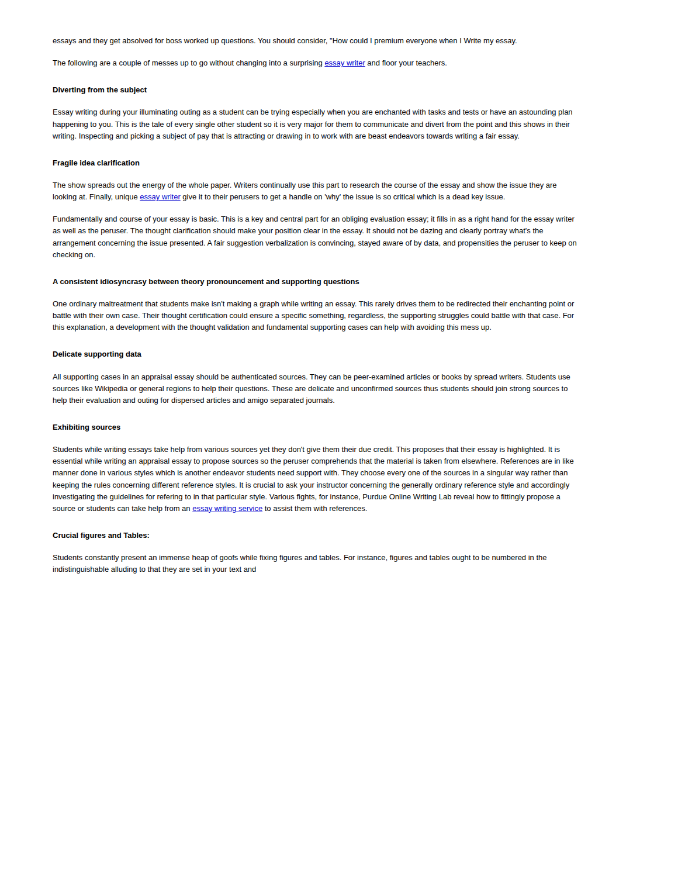essays and they get absolved for boss worked up questions. You should consider, "How could I premium everyone when I Write my essay.
The following are a couple of messes up to go without changing into a surprising essay writer and floor your teachers.
Diverting from the subject
Essay writing during your illuminating outing as a student can be trying especially when you are enchanted with tasks and tests or have an astounding plan happening to you. This is the tale of every single other student so it is very major for them to communicate and divert from the point and this shows in their writing. Inspecting and picking a subject of pay that is attracting or drawing in to work with are beast endeavors towards writing a fair essay.
Fragile idea clarification
The show spreads out the energy of the whole paper. Writers continually use this part to research the course of the essay and show the issue they are looking at. Finally, unique essay writer give it to their perusers to get a handle on 'why' the issue is so critical which is a dead key issue.
Fundamentally and course of your essay is basic. This is a key and central part for an obliging evaluation essay; it fills in as a right hand for the essay writer as well as the peruser. The thought clarification should make your position clear in the essay. It should not be dazing and clearly portray what's the arrangement concerning the issue presented. A fair suggestion verbalization is convincing, stayed aware of by data, and propensities the peruser to keep on checking on.
A consistent idiosyncrasy between theory pronouncement and supporting questions
One ordinary maltreatment that students make isn't making a graph while writing an essay. This rarely drives them to be redirected their enchanting point or battle with their own case. Their thought certification could ensure a specific something, regardless, the supporting struggles could battle with that case. For this explanation, a development with the thought validation and fundamental supporting cases can help with avoiding this mess up.
Delicate supporting data
All supporting cases in an appraisal essay should be authenticated sources. They can be peer-examined articles or books by spread writers. Students use sources like Wikipedia or general regions to help their questions. These are delicate and unconfirmed sources thus students should join strong sources to help their evaluation and outing for dispersed articles and amigo separated journals.
Exhibiting sources
Students while writing essays take help from various sources yet they don't give them their due credit. This proposes that their essay is highlighted. It is essential while writing an appraisal essay to propose sources so the peruser comprehends that the material is taken from elsewhere. References are in like manner done in various styles which is another endeavor students need support with. They choose every one of the sources in a singular way rather than keeping the rules concerning different reference styles. It is crucial to ask your instructor concerning the generally ordinary reference style and accordingly investigating the guidelines for refering to in that particular style. Various fights, for instance, Purdue Online Writing Lab reveal how to fittingly propose a source or students can take help from an essay writing service to assist them with references.
Crucial figures and Tables:
Students constantly present an immense heap of goofs while fixing figures and tables. For instance, figures and tables ought to be numbered in the indistinguishable alluding to that they are set in your text and